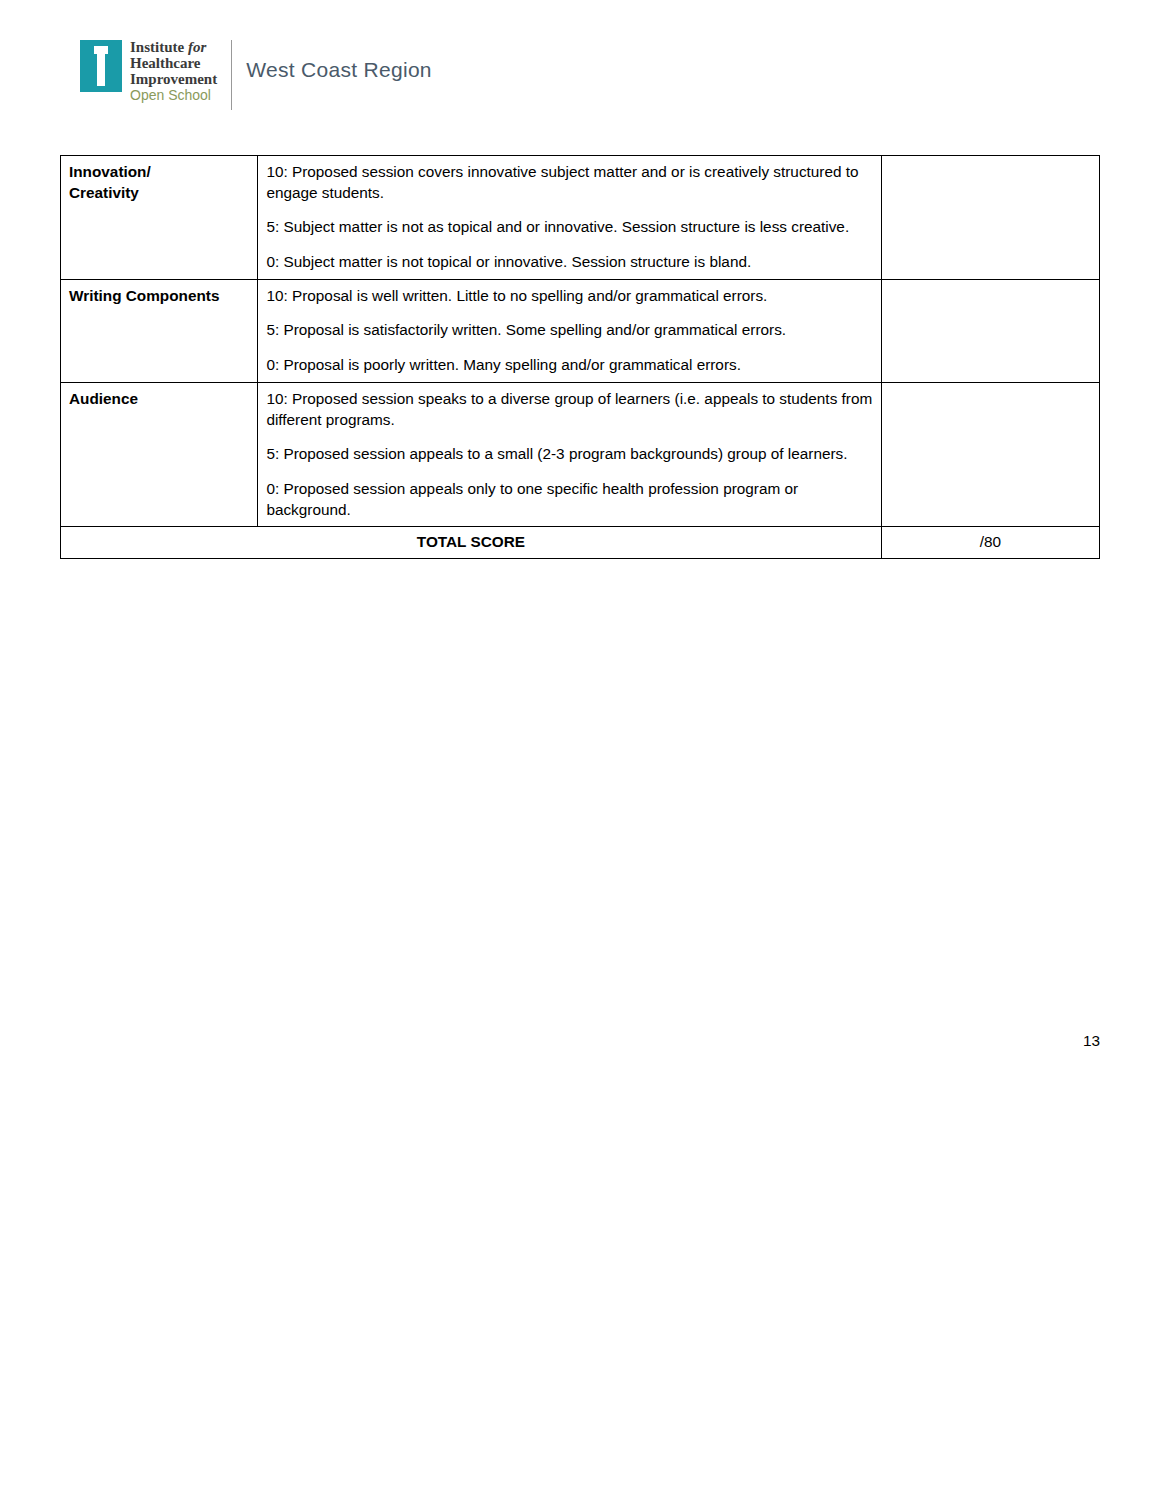Institute for Healthcare Improvement Open School
West Coast Region
| Innovation/ Creativity | 10: Proposed session covers innovative subject matter and or is creatively structured to engage students. 5: Subject matter is not as topical and or innovative. Session structure is less creative. 0: Subject matter is not topical or innovative. Session structure is bland. | |
| Writing Components | 10: Proposal is well written. Little to no spelling and/or grammatical errors. 5: Proposal is satisfactorily written. Some spelling and/or grammatical errors. 0: Proposal is poorly written. Many spelling and/or grammatical errors. | |
| Audience | 10: Proposed session speaks to a diverse group of learners (i.e. appeals to students from different programs. 5: Proposed session appeals to a small (2-3 program backgrounds) group of learners. 0: Proposed session appeals only to one specific health profession program or background. | |
| TOTAL SCORE | /80 |
13